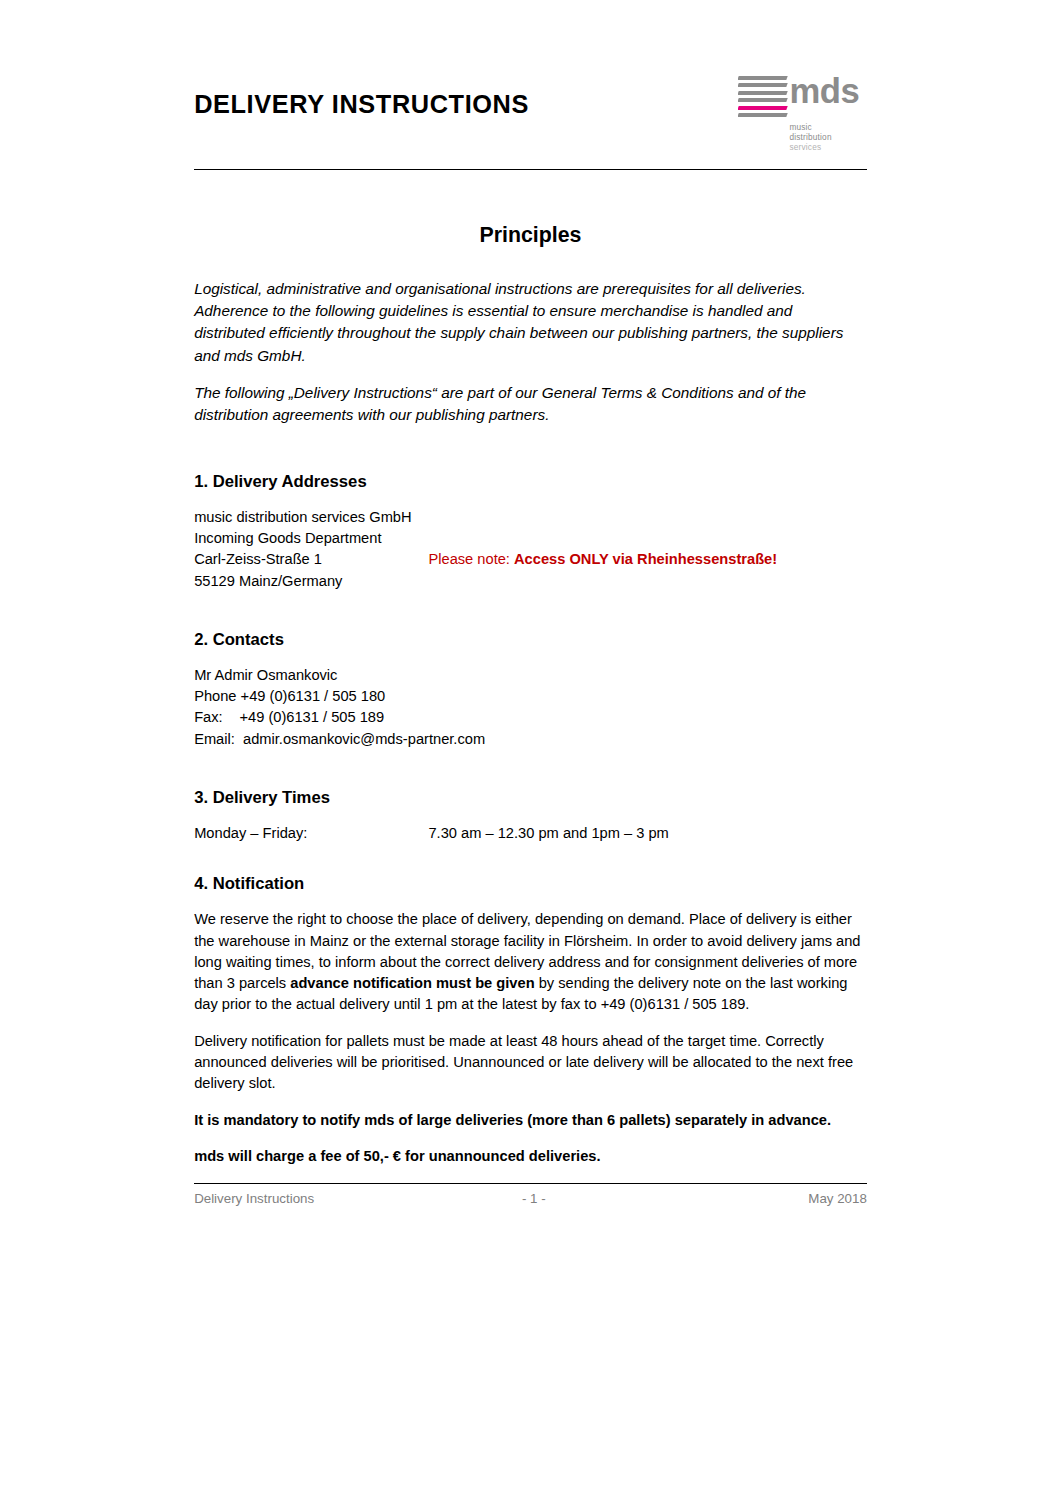DELIVERY INSTRUCTIONS
mds
music
distribution
services
Principles
Logistical, administrative and organisational instructions are prerequisites for all deliveries. Adherence to the following guidelines is essential to ensure merchandise is handled and distributed efficiently throughout the supply chain between our publishing partners, the suppliers and mds GmbH.
The following „Delivery Instructions“ are part of our General Terms & Conditions and of the distribution agreements with our publishing partners.
1. Delivery Addresses
music distribution services GmbH
Incoming Goods Department
Carl-Zeiss-Straße 1 Please note: Access ONLY via Rheinhessenstraße!
55129 Mainz/Germany
2. Contacts
Mr Admir Osmankovic
Phone +49 (0)6131 / 505 180
Fax:+49 (0)6131 / 505 189
Email: admir.osmankovic@mds-partner.com
3. Delivery Times
Monday – Friday: 7.30 am – 12.30 pm and 1pm – 3 pm
4. Notification
We reserve the right to choose the place of delivery, depending on demand. Place of delivery is either the warehouse in Mainz or the external storage facility in Flörsheim. In order to avoid delivery jams and long waiting times, to inform about the correct delivery address and for consignment deliveries of more than 3 parcels advance notification must be given by sending the delivery note on the last working day prior to the actual delivery until 1 pm at the latest by fax to +49 (0)6131 / 505 189.
Delivery notification for pallets must be made at least 48 hours ahead of the target time. Correctly announced deliveries will be prioritised. Unannounced or late delivery will be allocated to the next free delivery slot.
It is mandatory to notify mds of large deliveries (more than 6 pallets) separately in advance.
mds will charge a fee of 50,- € for unannounced deliveries.
Delivery Instructions
- 1 -
May 2018